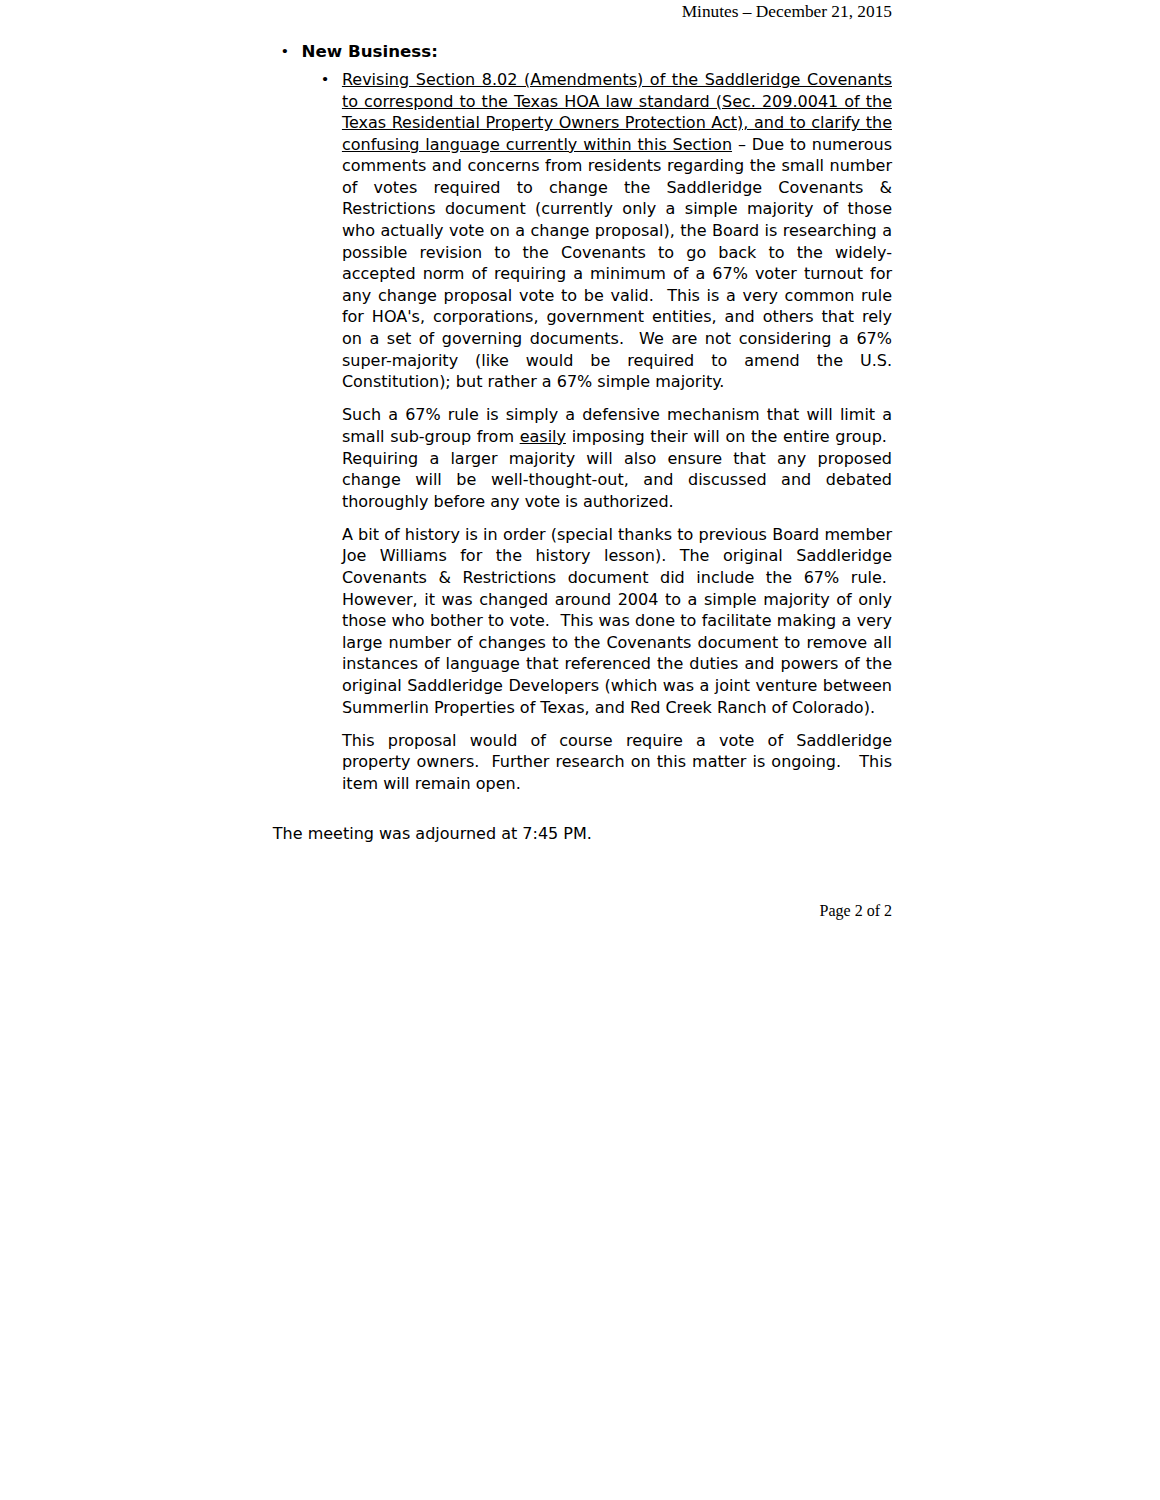Minutes – December 21, 2015
New Business:
Revising Section 8.02 (Amendments) of the Saddleridge Covenants to correspond to the Texas HOA law standard (Sec. 209.0041 of the Texas Residential Property Owners Protection Act), and to clarify the confusing language currently within this Section – Due to numerous comments and concerns from residents regarding the small number of votes required to change the Saddleridge Covenants & Restrictions document (currently only a simple majority of those who actually vote on a change proposal), the Board is researching a possible revision to the Covenants to go back to the widely-accepted norm of requiring a minimum of a 67% voter turnout for any change proposal vote to be valid. This is a very common rule for HOA's, corporations, government entities, and others that rely on a set of governing documents. We are not considering a 67% super-majority (like would be required to amend the U.S. Constitution); but rather a 67% simple majority.
Such a 67% rule is simply a defensive mechanism that will limit a small sub-group from easily imposing their will on the entire group. Requiring a larger majority will also ensure that any proposed change will be well-thought-out, and discussed and debated thoroughly before any vote is authorized.
A bit of history is in order (special thanks to previous Board member Joe Williams for the history lesson). The original Saddleridge Covenants & Restrictions document did include the 67% rule. However, it was changed around 2004 to a simple majority of only those who bother to vote. This was done to facilitate making a very large number of changes to the Covenants document to remove all instances of language that referenced the duties and powers of the original Saddleridge Developers (which was a joint venture between Summerlin Properties of Texas, and Red Creek Ranch of Colorado).
This proposal would of course require a vote of Saddleridge property owners. Further research on this matter is ongoing. This item will remain open.
The meeting was adjourned at 7:45 PM.
Page 2 of 2